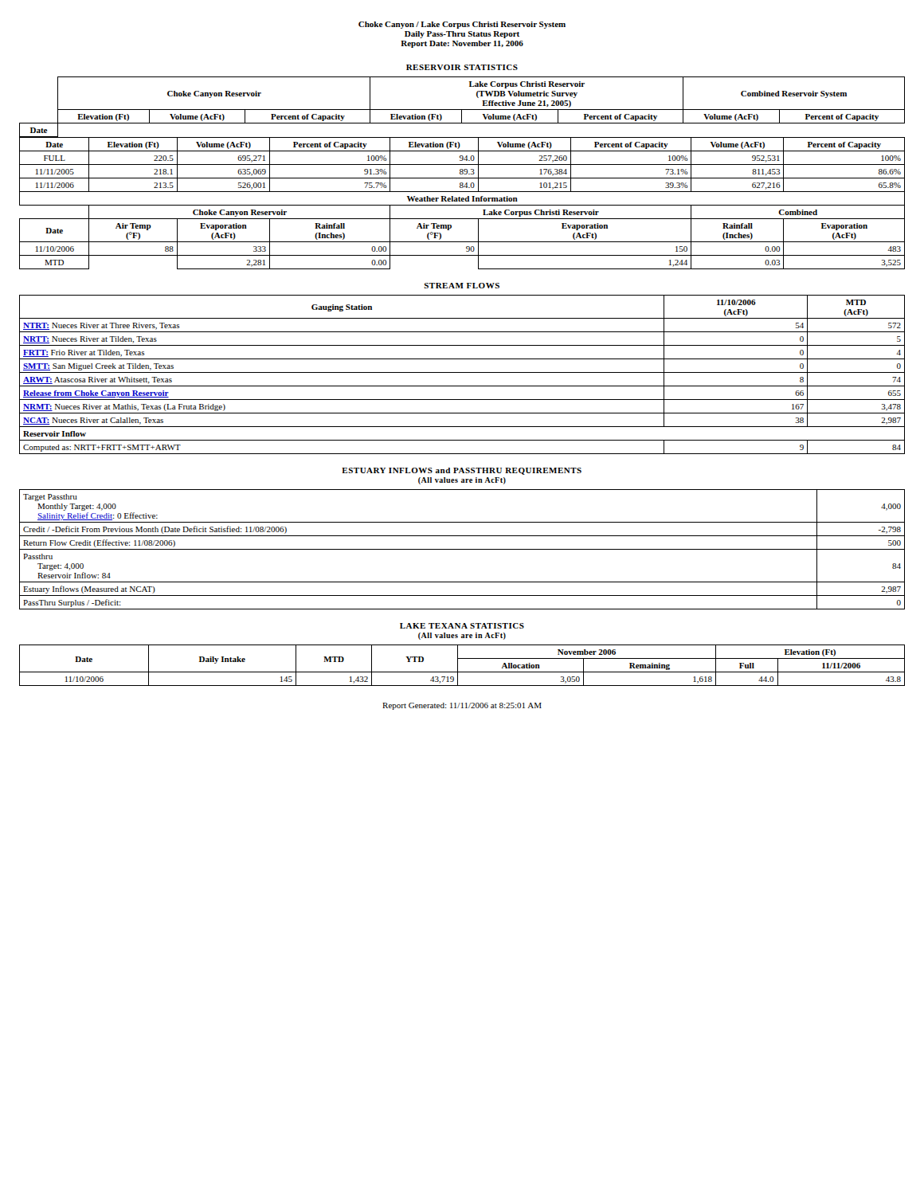Choke Canyon / Lake Corpus Christi Reservoir System
Daily Pass-Thru Status Report
Report Date: November 11, 2006
RESERVOIR STATISTICS
| | Choke Canyon Reservoir | Lake Corpus Christi Reservoir (TWDB Volumetric Survey Effective June 21, 2005) | Combined Reservoir System |
| --- | --- | --- | --- |
| Elevation (Ft) | Volume (AcFt) | Percent of Capacity | Elevation (Ft) | Volume (AcFt) | Percent of Capacity | Volume (AcFt) | Percent of Capacity |
| Date | |
| Date | Elevation (Ft) | Volume (AcFt) | Percent of Capacity | Elevation (Ft) | Volume (AcFt) | Percent of Capacity | Volume (AcFt) | Percent of Capacity |
| --- | --- | --- | --- | --- | --- | --- | --- | --- |
| FULL | 220.5 | 695,271 | 100% | 94.0 | 257,260 | 100% | 952,531 | 100% |
| 11/11/2005 | 218.1 | 635,069 | 91.3% | 89.3 | 176,384 | 73.1% | 811,453 | 86.6% |
| 11/11/2006 | 213.5 | 526,001 | 75.7% | 84.0 | 101,215 | 39.3% | 627,216 | 65.8% |
| Weather Related Information |
| | Choke Canyon Reservoir | Lake Corpus Christi Reservoir | Combined |
| Date | Air Temp (°F) | Evaporation (AcFt) | Rainfall (Inches) | Air Temp (°F) | Evaporation (AcFt) | Rainfall (Inches) | Evaporation (AcFt) |
| 11/10/2006 | 88 | 333 | 0.00 | 90 | 150 | 0.00 | 483 |
| MTD | | 2,281 | 0.00 | | 1,244 | 0.03 | 3,525 |
STREAM FLOWS
| Gauging Station | 11/10/2006 (AcFt) | MTD (AcFt) |
| --- | --- | --- |
| NTRT: Nueces River at Three Rivers, Texas | 54 | 572 |
| NRTT: Nueces River at Tilden, Texas | 0 | 5 |
| FRTT: Frio River at Tilden, Texas | 0 | 4 |
| SMTT: San Miguel Creek at Tilden, Texas | 0 | 0 |
| ARWT: Atascosa River at Whitsett, Texas | 8 | 74 |
| Release from Choke Canyon Reservoir | 66 | 655 |
| NRMT: Nueces River at Mathis, Texas (La Fruta Bridge) | 167 | 3,478 |
| NCAT: Nueces River at Calallen, Texas | 38 | 2,987 |
| Reservoir Inflow |
| Computed as: NRTT+FRTT+SMTT+ARWT | 9 | 84 |
ESTUARY INFLOWS and PASSTHRU REQUIREMENTS
(All values are in AcFt)
| Target Passthru Monthly Target: 4,000 Salinity Relief Credit : 0 Effective: | 4,000 |
| Credit / -Deficit From Previous Month (Date Deficit Satisfied: 11/08/2006) | -2,798 |
| Return Flow Credit (Effective: 11/08/2006) | 500 |
| Passthru Target: 4,000 Reservoir Inflow: 84 | 84 |
| Estuary Inflows (Measured at NCAT) | 2,987 |
| PassThru Surplus / -Deficit: | 0 |
LAKE TEXANA STATISTICS
(All values are in AcFt)
| Date | Daily Intake | MTD | YTD | November 2006 | Elevation (Ft) |
| --- | --- | --- | --- | --- | --- |
| Allocation | Remaining | Full | 11/11/2006 |
| 11/10/2006 | 145 | 1,432 | 43,719 | 3,050 | 1,618 | 44.0 | 43.8 |
Report Generated: 11/11/2006 at 8:25:01 AM